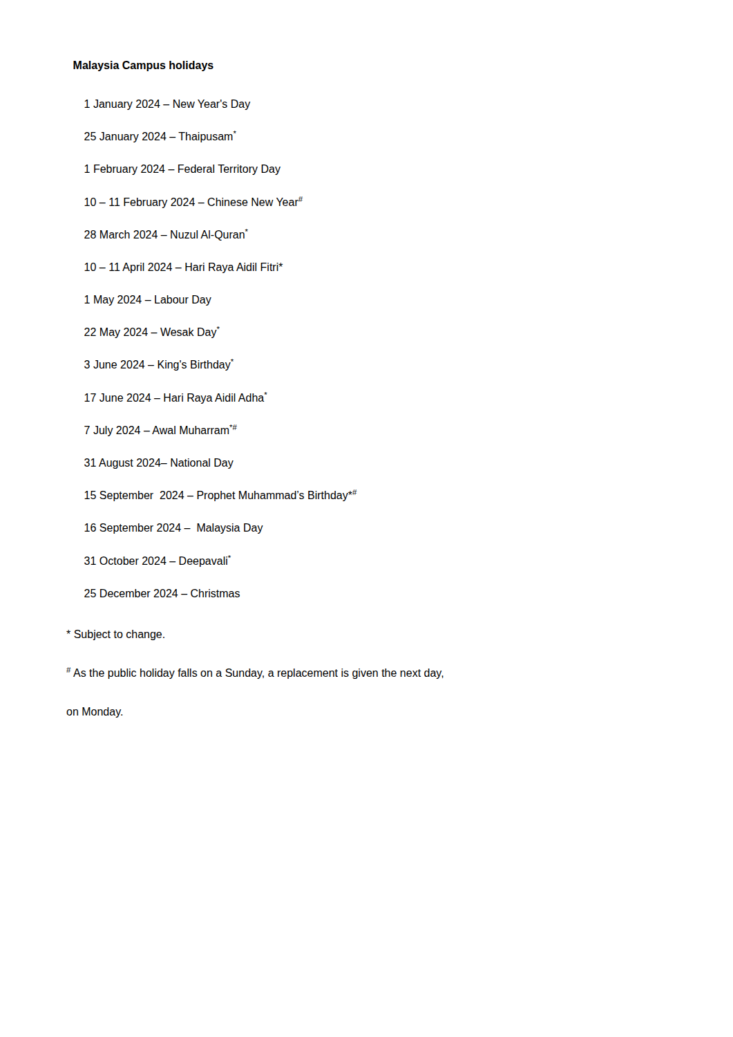Malaysia Campus holidays
1 January 2024 – New Year's Day
25 January 2024 – Thaipusam*
1 February 2024 – Federal Territory Day
10 – 11 February 2024 – Chinese New Year#
28 March 2024 – Nuzul Al-Quran*
10 – 11 April 2024 – Hari Raya Aidil Fitri*
1 May 2024 – Labour Day
22 May 2024 – Wesak Day*
3 June 2024 – King's Birthday*
17 June 2024 – Hari Raya Aidil Adha*
7 July 2024 – Awal Muharram*#
31 August 2024– National Day
15 September 2024 – Prophet Muhammad’s Birthday*#
16 September 2024 – Malaysia Day
31 October 2024 – Deepavali*
25 December 2024 – Christmas
* Subject to change.
# As the public holiday falls on a Sunday, a replacement is given the next day,
on Monday.